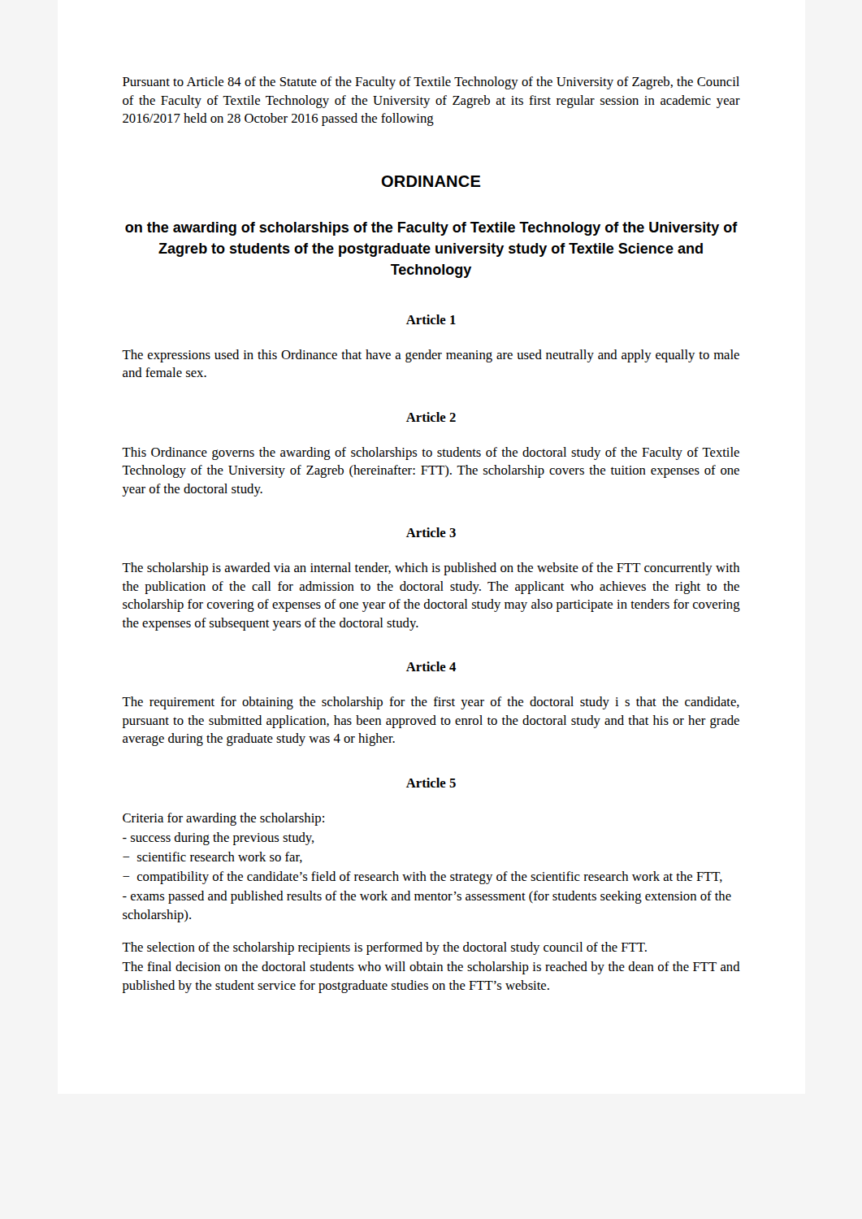Pursuant to Article 84 of the Statute of the Faculty of Textile Technology of the University of Zagreb, the Council of the Faculty of Textile Technology of the University of Zagreb at its first regular session in academic year 2016/2017 held on 28 October 2016 passed the following
ORDINANCE
on the awarding of scholarships of the Faculty of Textile Technology of the University of Zagreb to students of the postgraduate university study of Textile Science and Technology
Article 1
The expressions used in this Ordinance that have a gender meaning are used neutrally and apply equally to male and female sex.
Article 2
This Ordinance governs the awarding of scholarships to students of the doctoral study of the Faculty of Textile Technology of the University of Zagreb (hereinafter: FTT). The scholarship covers the tuition expenses of one year of the doctoral study.
Article 3
The scholarship is awarded via an internal tender, which is published on the website of the FTT concurrently with the publication of the call for admission to the doctoral study. The applicant who achieves the right to the scholarship for covering of expenses of one year of the doctoral study may also participate in tenders for covering the expenses of subsequent years of the doctoral study.
Article 4
The requirement for obtaining the scholarship for the first year of the doctoral study i s that the candidate, pursuant to the submitted application, has been approved to enrol to the doctoral study and that his or her grade average during the graduate study was 4 or higher.
Article 5
Criteria for awarding the scholarship:
- success during the previous study,
− scientific research work so far,
− compatibility of the candidate’s field of research with the strategy of the scientific research work at the FTT,
- exams passed and published results of the work and mentor’s assessment (for students seeking extension of the scholarship).
The selection of the scholarship recipients is performed by the doctoral study council of the FTT.
The final decision on the doctoral students who will obtain the scholarship is reached by the dean of the FTT and published by the student service for postgraduate studies on the FTT’s website.